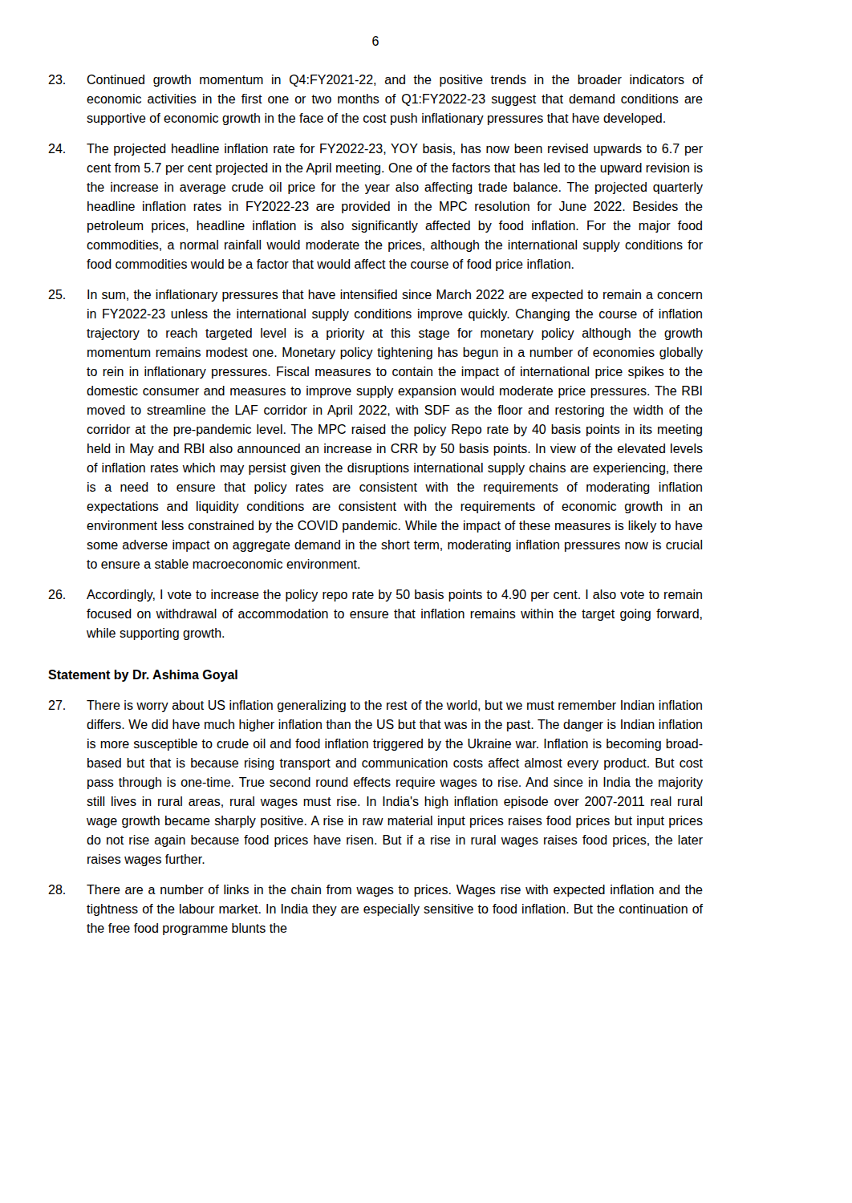6
23.
Continued growth momentum in Q4:FY2021-22, and the positive trends in the broader indicators of economic activities in the first one or two months of Q1:FY2022-23 suggest that demand conditions are supportive of economic growth in the face of the cost push inflationary pressures that have developed.
24.
The projected headline inflation rate for FY2022-23, YOY basis, has now been revised upwards to 6.7 per cent from 5.7 per cent projected in the April meeting. One of the factors that has led to the upward revision is the increase in average crude oil price for the year also affecting trade balance. The projected quarterly headline inflation rates in FY2022-23 are provided in the MPC resolution for June 2022. Besides the petroleum prices, headline inflation is also significantly affected by food inflation. For the major food commodities, a normal rainfall would moderate the prices, although the international supply conditions for food commodities would be a factor that would affect the course of food price inflation.
25.
In sum, the inflationary pressures that have intensified since March 2022 are expected to remain a concern in FY2022-23 unless the international supply conditions improve quickly. Changing the course of inflation trajectory to reach targeted level is a priority at this stage for monetary policy although the growth momentum remains modest one. Monetary policy tightening has begun in a number of economies globally to rein in inflationary pressures. Fiscal measures to contain the impact of international price spikes to the domestic consumer and measures to improve supply expansion would moderate price pressures. The RBI moved to streamline the LAF corridor in April 2022, with SDF as the floor and restoring the width of the corridor at the pre-pandemic level. The MPC raised the policy Repo rate by 40 basis points in its meeting held in May and RBI also announced an increase in CRR by 50 basis points. In view of the elevated levels of inflation rates which may persist given the disruptions international supply chains are experiencing, there is a need to ensure that policy rates are consistent with the requirements of moderating inflation expectations and liquidity conditions are consistent with the requirements of economic growth in an environment less constrained by the COVID pandemic. While the impact of these measures is likely to have some adverse impact on aggregate demand in the short term, moderating inflation pressures now is crucial to ensure a stable macroeconomic environment.
26.
Accordingly, I vote to increase the policy repo rate by 50 basis points to 4.90 per cent. I also vote to remain focused on withdrawal of accommodation to ensure that inflation remains within the target going forward, while supporting growth.
Statement by Dr. Ashima Goyal
27.
There is worry about US inflation generalizing to the rest of the world, but we must remember Indian inflation differs. We did have much higher inflation than the US but that was in the past. The danger is Indian inflation is more susceptible to crude oil and food inflation triggered by the Ukraine war. Inflation is becoming broad-based but that is because rising transport and communication costs affect almost every product. But cost pass through is one-time. True second round effects require wages to rise. And since in India the majority still lives in rural areas, rural wages must rise. In India's high inflation episode over 2007-2011 real rural wage growth became sharply positive. A rise in raw material input prices raises food prices but input prices do not rise again because food prices have risen. But if a rise in rural wages raises food prices, the later raises wages further.
28.
There are a number of links in the chain from wages to prices. Wages rise with expected inflation and the tightness of the labour market. In India they are especially sensitive to food inflation. But the continuation of the free food programme blunts the